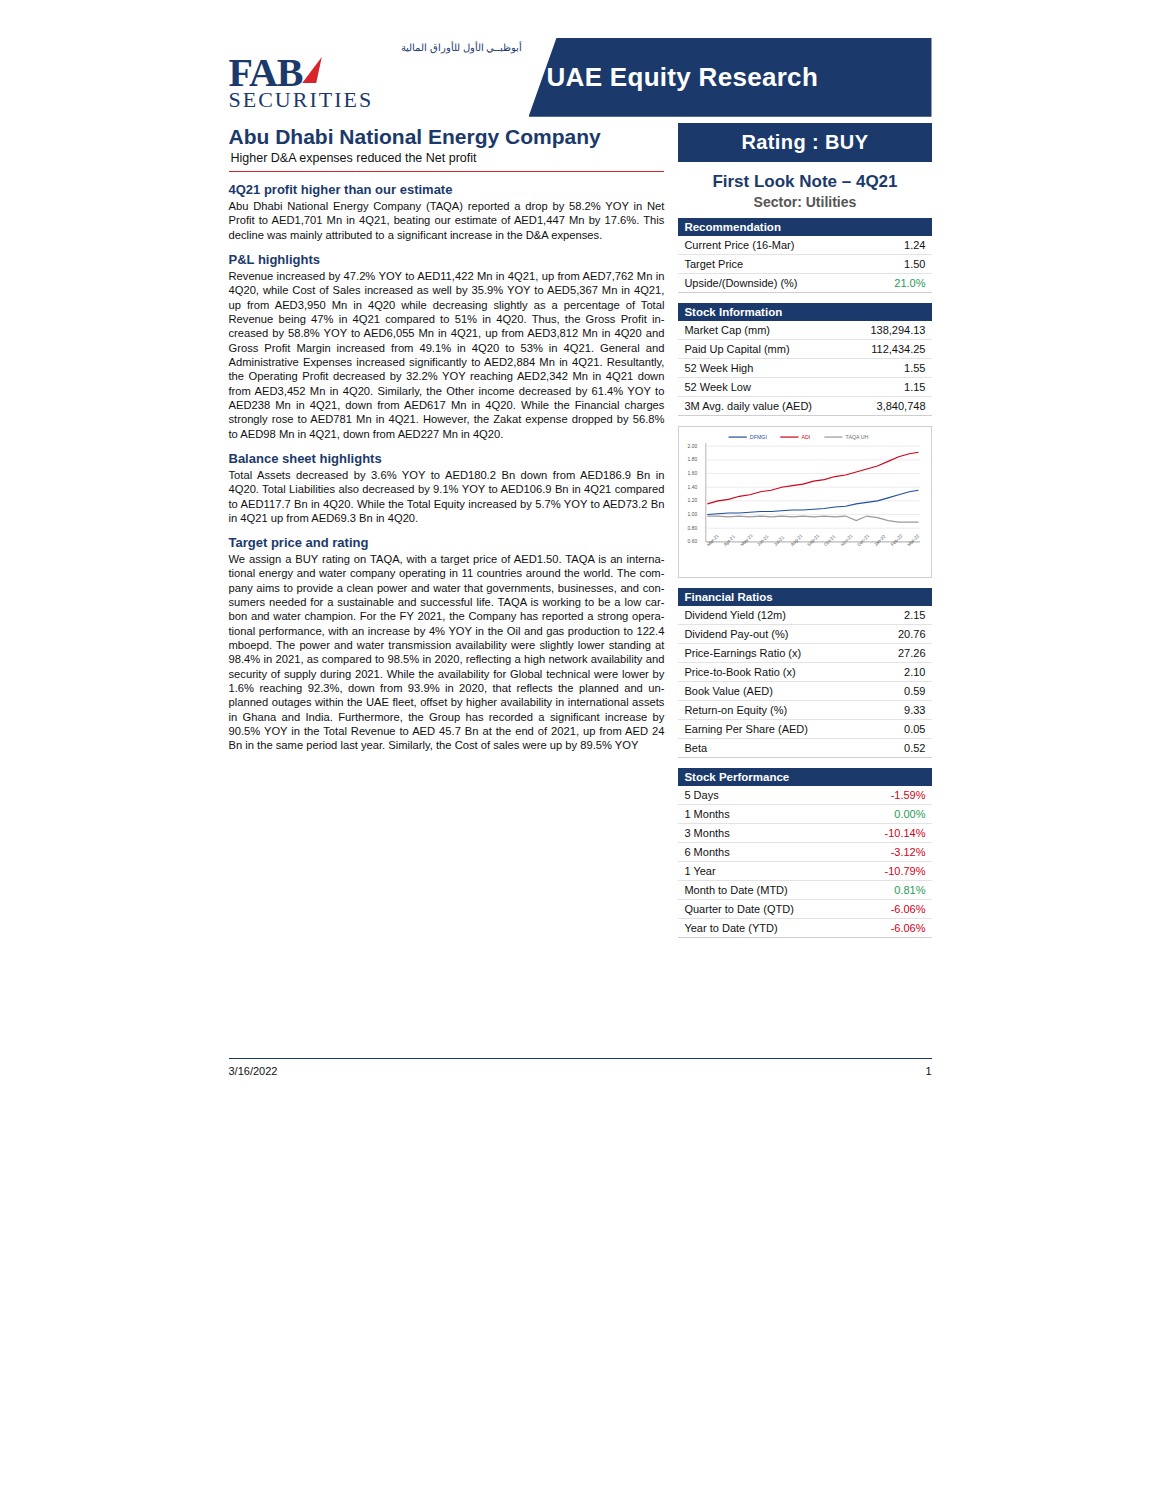أبوظبــي الأول للأوراق المالية
FAB
SECURITIES
UAE Equity Research
Abu Dhabi National Energy Company
Higher D&A expenses reduced the Net profit
4Q21 profit higher than our estimate
Abu Dhabi National Energy Company (TAQA) reported a drop by 58.2% YOY in Net Profit to AED1,701 Mn in 4Q21, beating our estimate of AED1,447 Mn by 17.6%. This decline was mainly attributed to a significant increase in the D&A expenses.
P&L highlights
Revenue increased by 47.2% YOY to AED11,422 Mn in 4Q21, up from AED7,762 Mn in 4Q20, while Cost of Sales increased as well by 35.9% YOY to AED5,367 Mn in 4Q21, up from AED3,950 Mn in 4Q20 while decreasing slightly as a percentage of Total Revenue being 47% in 4Q21 compared to 51% in 4Q20. Thus, the Gross Profit increased by 58.8% YOY to AED6,055 Mn in 4Q21, up from AED3,812 Mn in 4Q20 and Gross Profit Margin increased from 49.1% in 4Q20 to 53% in 4Q21. General and Administrative Expenses increased significantly to AED2,884 Mn in 4Q21. Resultantly, the Operating Profit decreased by 32.2% YOY reaching AED2,342 Mn in 4Q21 down from AED3,452 Mn in 4Q20. Similarly, the Other income decreased by 61.4% YOY to AED238 Mn in 4Q21, down from AED617 Mn in 4Q20. While the Financial charges strongly rose to AED781 Mn in 4Q21. However, the Zakat expense dropped by 56.8% to AED98 Mn in 4Q21, down from AED227 Mn in 4Q20.
Balance sheet highlights
Total Assets decreased by 3.6% YOY to AED180.2 Bn down from AED186.9 Bn in 4Q20. Total Liabilities also decreased by 9.1% YOY to AED106.9 Bn in 4Q21 compared to AED117.7 Bn in 4Q20. While the Total Equity increased by 5.7% YOY to AED73.2 Bn in 4Q21 up from AED69.3 Bn in 4Q20.
Target price and rating
We assign a BUY rating on TAQA, with a target price of AED1.50. TAQA is an international energy and water company operating in 11 countries around the world. The company aims to provide a clean power and water that governments, businesses, and consumers needed for a sustainable and successful life. TAQA is working to be a low carbon and water champion. For the FY 2021, the Company has reported a strong operational performance, with an increase by 4% YOY in the Oil and gas production to 122.4 mboepd. The power and water transmission availability were slightly lower standing at 98.4% in 2021, as compared to 98.5% in 2020, reflecting a high network availability and security of supply during 2021. While the availability for Global technical were lower by 1.6% reaching 92.3%, down from 93.9% in 2020, that reflects the planned and unplanned outages within the UAE fleet, offset by higher availability in international assets in Ghana and India. Furthermore, the Group has recorded a significant increase by 90.5% YOY in the Total Revenue to AED 45.7 Bn at the end of 2021, up from AED 24 Bn in the same period last year. Similarly, the Cost of sales were up by 89.5% YOY
Rating : BUY
First Look Note – 4Q21
Sector: Utilities
Recommendation
| Current Price (16-Mar) | 1.24 |
| Target Price | 1.50 |
| Upside/(Downside) (%) | 21.0% |
Stock Information
| Market Cap (mm) | 138,294.13 |
| Paid Up Capital (mm) | 112,434.25 |
| 52 Week High | 1.55 |
| 52 Week Low | 1.15 |
| 3M Avg. daily value (AED) | 3,840,748 |
DFMGI ADI TAQA UH 2.00 1.80 1.60 1.40 1.20 1.00 0.80 0.60 Mar-21 Apr-21 May-21 Jun-21 Jul-21 Aug-21 Sep-21 Oct-21 Nov-21 Dec-21 Jan-22 Feb-22 Mar-22
Financial Ratios
| Dividend Yield (12m) | 2.15 |
| Dividend Pay-out (%) | 20.76 |
| Price-Earnings Ratio (x) | 27.26 |
| Price-to-Book Ratio (x) | 2.10 |
| Book Value (AED) | 0.59 |
| Return-on Equity (%) | 9.33 |
| Earning Per Share (AED) | 0.05 |
| Beta | 0.52 |
Stock Performance
| 5 Days | -1.59% |
| 1 Months | 0.00% |
| 3 Months | -10.14% |
| 6 Months | -3.12% |
| 1 Year | -10.79% |
| Month to Date (MTD) | 0.81% |
| Quarter to Date (QTD) | -6.06% |
| Year to Date (YTD) | -6.06% |
3/16/2022 1